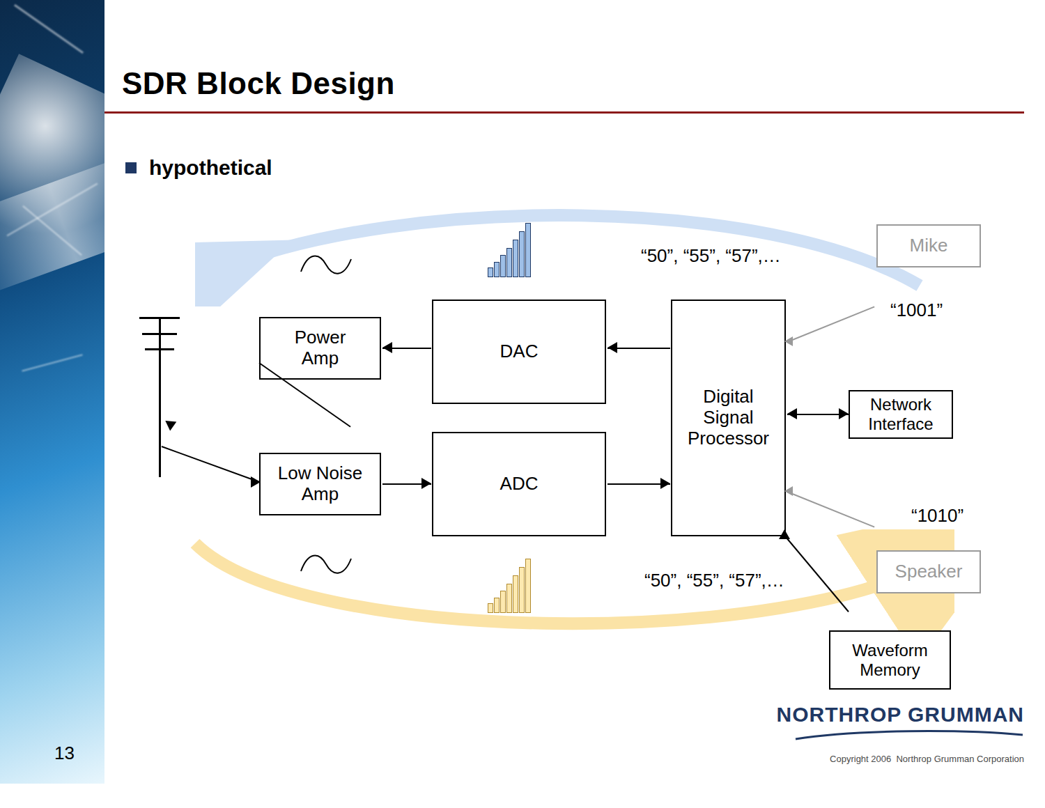SDR Block Design
hypothetical
Power
Amp
Low Noise
Amp
DAC
ADC
Digital
Signal
Processor
Mike
Speaker
Network
Interface
Waveform
Memory
“50”, “55”, “57”,…
“1001”
“1010”
“50”, “55”, “57”,…
13
NORTHROP GRUMMAN
Copyright 2006 Northrop Grumman Corporation